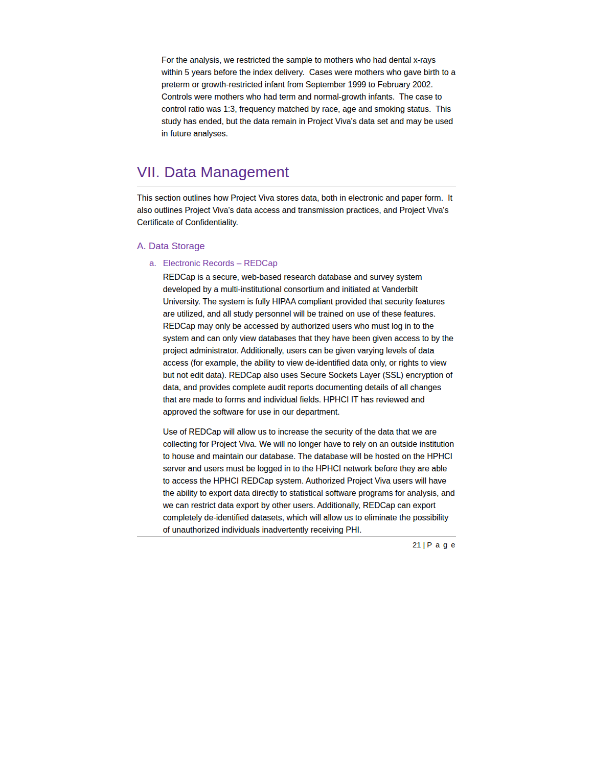For the analysis, we restricted the sample to mothers who had dental x-rays within 5 years before the index delivery. Cases were mothers who gave birth to a preterm or growth-restricted infant from September 1999 to February 2002. Controls were mothers who had term and normal-growth infants. The case to control ratio was 1:3, frequency matched by race, age and smoking status. This study has ended, but the data remain in Project Viva's data set and may be used in future analyses.
VII. Data Management
This section outlines how Project Viva stores data, both in electronic and paper form. It also outlines Project Viva's data access and transmission practices, and Project Viva's Certificate of Confidentiality.
A. Data Storage
a.
Electronic Records – REDCap
REDCap is a secure, web-based research database and survey system developed by a multi-institutional consortium and initiated at Vanderbilt University. The system is fully HIPAA compliant provided that security features are utilized, and all study personnel will be trained on use of these features. REDCap may only be accessed by authorized users who must log in to the system and can only view databases that they have been given access to by the project administrator. Additionally, users can be given varying levels of data access (for example, the ability to view de-identified data only, or rights to view but not edit data). REDCap also uses Secure Sockets Layer (SSL) encryption of data, and provides complete audit reports documenting details of all changes that are made to forms and individual fields. HPHCI IT has reviewed and approved the software for use in our department.
Use of REDCap will allow us to increase the security of the data that we are collecting for Project Viva. We will no longer have to rely on an outside institution to house and maintain our database. The database will be hosted on the HPHCI server and users must be logged in to the HPHCI network before they are able to access the HPHCI REDCap system. Authorized Project Viva users will have the ability to export data directly to statistical software programs for analysis, and we can restrict data export by other users. Additionally, REDCap can export completely de-identified datasets, which will allow us to eliminate the possibility of unauthorized individuals inadvertently receiving PHI.
21 | P a g e